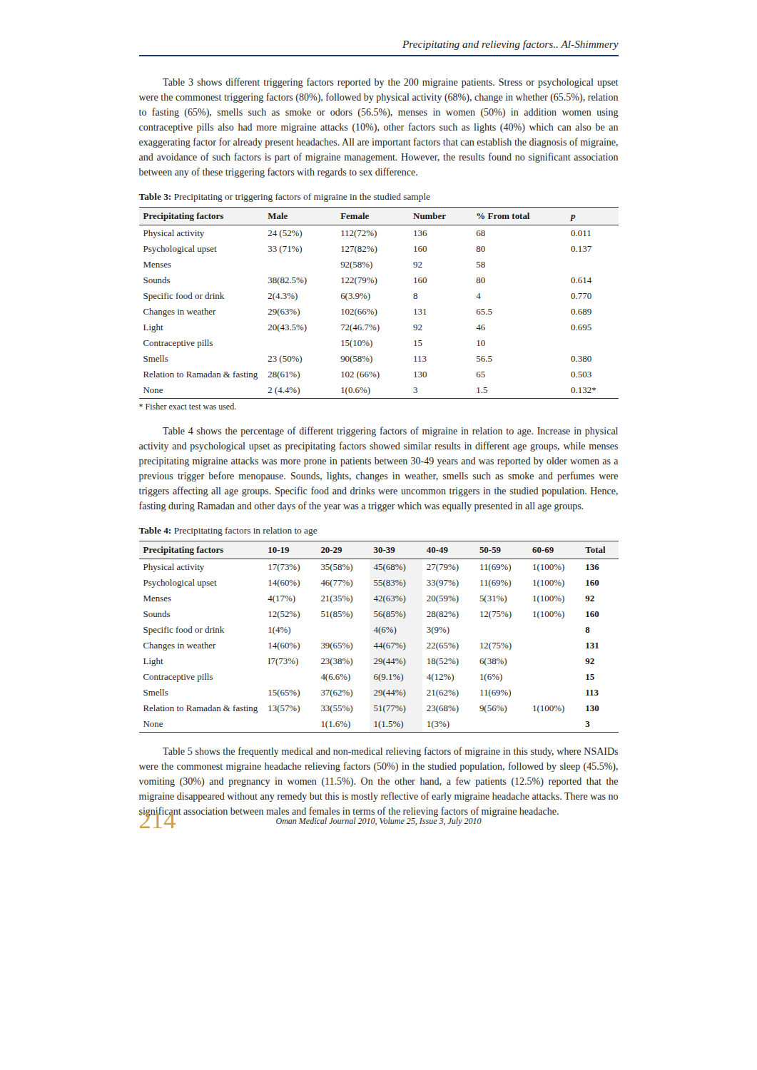Precipitating and relieving factors.. Al-Shimmery
Table 3 shows different triggering factors reported by the 200 migraine patients. Stress or psychological upset were the commonest triggering factors (80%), followed by physical activity (68%), change in whether (65.5%), relation to fasting (65%), smells such as smoke or odors (56.5%), menses in women (50%) in addition women using contraceptive pills also had more migraine attacks (10%), other factors such as lights (40%) which can also be an exaggerating factor for already present headaches. All are important factors that can establish the diagnosis of migraine, and avoidance of such factors is part of migraine management. However, the results found no significant association between any of these triggering factors with regards to sex difference.
Table 3: Precipitating or triggering factors of migraine in the studied sample
| Precipitating factors | Male | Female | Number | % From total | p |
| --- | --- | --- | --- | --- | --- |
| Physical activity | 24 (52%) | 112(72%) | 136 | 68 | 0.011 |
| Psychological upset | 33 (71%) | 127(82%) | 160 | 80 | 0.137 |
| Menses | | 92(58%) | 92 | 58 | |
| Sounds | 38(82.5%) | 122(79%) | 160 | 80 | 0.614 |
| Specific food or drink | 2(4.3%) | 6(3.9%) | 8 | 4 | 0.770 |
| Changes in weather | 29(63%) | 102(66%) | 131 | 65.5 | 0.689 |
| Light | 20(43.5%) | 72(46.7%) | 92 | 46 | 0.695 |
| Contraceptive pills | | 15(10%) | 15 | 10 | |
| Smells | 23 (50%) | 90(58%) | 113 | 56.5 | 0.380 |
| Relation to Ramadan & fasting | 28(61%) | 102 (66%) | 130 | 65 | 0.503 |
| None | 2 (4.4%) | 1(0.6%) | 3 | 1.5 | 0.132* |
* Fisher exact test was used.
Table 4 shows the percentage of different triggering factors of migraine in relation to age. Increase in physical activity and psychological upset as precipitating factors showed similar results in different age groups, while menses precipitating migraine attacks was more prone in patients between 30-49 years and was reported by older women as a previous trigger before menopause. Sounds, lights, changes in weather, smells such as smoke and perfumes were triggers affecting all age groups. Specific food and drinks were uncommon triggers in the studied population. Hence, fasting during Ramadan and other days of the year was a trigger which was equally presented in all age groups.
Table 4: Precipitating factors in relation to age
| Precipitating factors | 10-19 | 20-29 | 30-39 | 40-49 | 50-59 | 60-69 | Total |
| --- | --- | --- | --- | --- | --- | --- | --- |
| Physical activity | 17(73%) | 35(58%) | 45(68%) | 27(79%) | 11(69%) | 1(100%) | 136 |
| Psychological upset | 14(60%) | 46(77%) | 55(83%) | 33(97%) | 11(69%) | 1(100%) | 160 |
| Menses | 4(17%) | 21(35%) | 42(63%) | 20(59%) | 5(31%) | 1(100%) | 92 |
| Sounds | 12(52%) | 51(85%) | 56(85%) | 28(82%) | 12(75%) | 1(100%) | 160 |
| Specific food or drink | 1(4%) | | 4(6%) | 3(9%) | | | 8 |
| Changes in weather | 14(60%) | 39(65%) | 44(67%) | 22(65%) | 12(75%) | | 131 |
| Light | I7(73%) | 23(38%) | 29(44%) | 18(52%) | 6(38%) | | 92 |
| Contraceptive pills | | 4(6.6%) | 6(9.1%) | 4(12%) | 1(6%) | | 15 |
| Smells | 15(65%) | 37(62%) | 29(44%) | 21(62%) | 11(69%) | | 113 |
| Relation to Ramadan & fasting | 13(57%) | 33(55%) | 51(77%) | 23(68%) | 9(56%) | 1(100%) | 130 |
| None | | 1(1.6%) | 1(1.5%) | 1(3%) | | | 3 |
Table 5 shows the frequently medical and non-medical relieving factors of migraine in this study, where NSAIDs were the commonest migraine headache relieving factors (50%) in the studied population, followed by sleep (45.5%), vomiting (30%) and pregnancy in women (11.5%). On the other hand, a few patients (12.5%) reported that the migraine disappeared without any remedy but this is mostly reflective of early migraine headache attacks. There was no significant association between males and females in terms of the relieving factors of migraine headache.
214
Oman Medical Journal 2010, Volume 25, Issue 3, July 2010